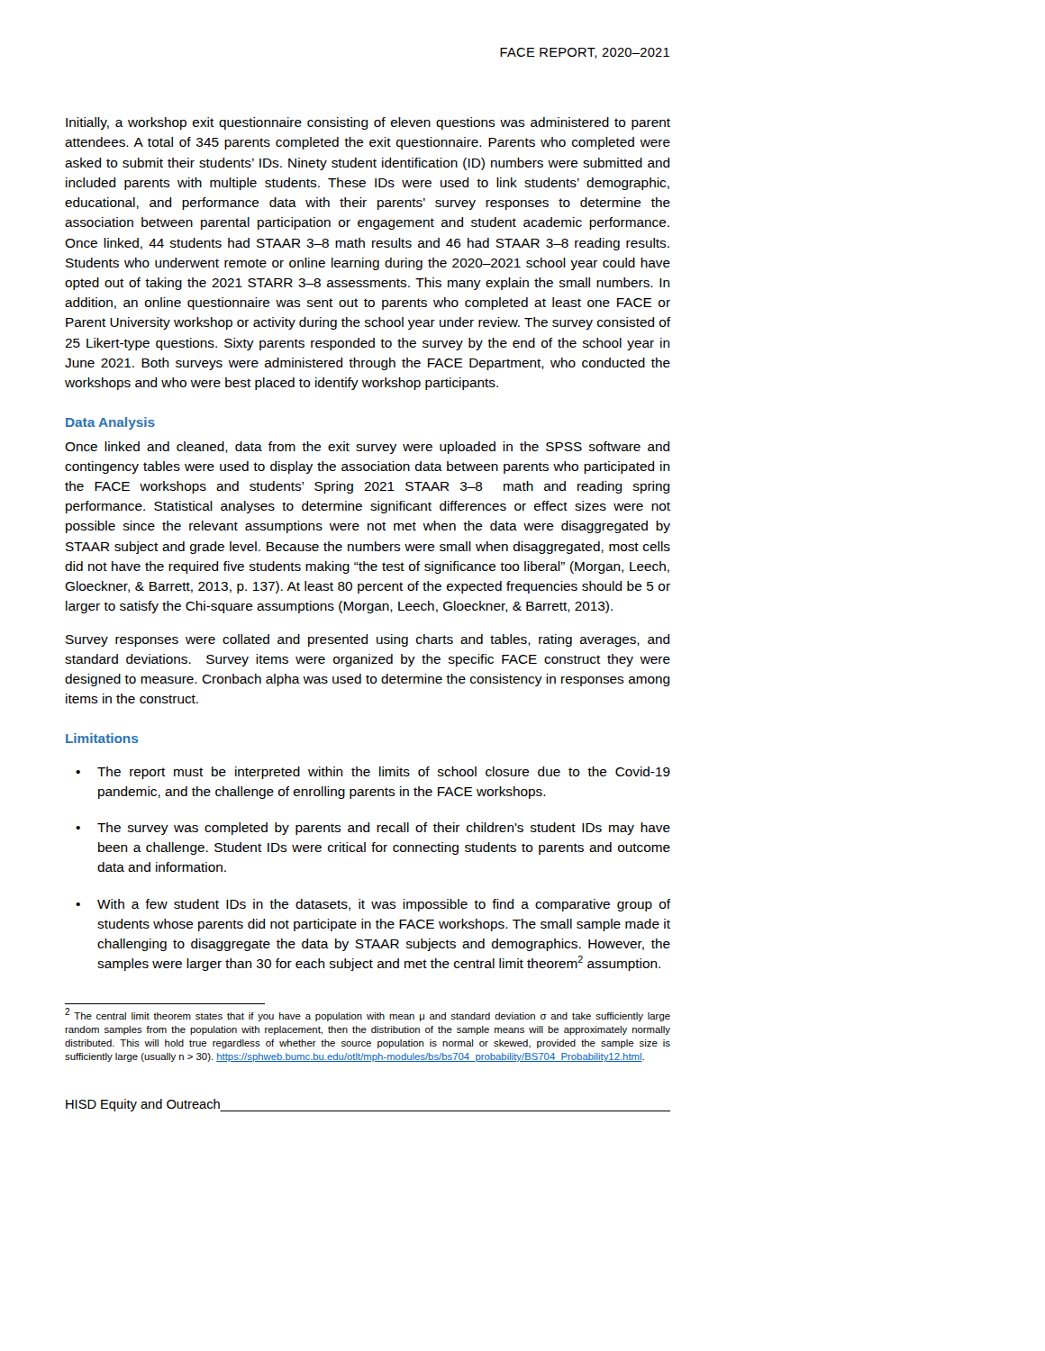FACE REPORT, 2020–2021
Initially, a workshop exit questionnaire consisting of eleven questions was administered to parent attendees. A total of 345 parents completed the exit questionnaire. Parents who completed were asked to submit their students’ IDs. Ninety student identification (ID) numbers were submitted and included parents with multiple students. These IDs were used to link students’ demographic, educational, and performance data with their parents’ survey responses to determine the association between parental participation or engagement and student academic performance. Once linked, 44 students had STAAR 3–8 math results and 46 had STAAR 3–8 reading results. Students who underwent remote or online learning during the 2020–2021 school year could have opted out of taking the 2021 STARR 3–8 assessments. This many explain the small numbers. In addition, an online questionnaire was sent out to parents who completed at least one FACE or Parent University workshop or activity during the school year under review. The survey consisted of 25 Likert-type questions. Sixty parents responded to the survey by the end of the school year in June 2021. Both surveys were administered through the FACE Department, who conducted the workshops and who were best placed to identify workshop participants.
Data Analysis
Once linked and cleaned, data from the exit survey were uploaded in the SPSS software and contingency tables were used to display the association data between parents who participated in the FACE workshops and students’ Spring 2021 STAAR 3–8 math and reading spring performance. Statistical analyses to determine significant differences or effect sizes were not possible since the relevant assumptions were not met when the data were disaggregated by STAAR subject and grade level. Because the numbers were small when disaggregated, most cells did not have the required five students making “the test of significance too liberal” (Morgan, Leech, Gloeckner, & Barrett, 2013, p. 137). At least 80 percent of the expected frequencies should be 5 or larger to satisfy the Chi-square assumptions (Morgan, Leech, Gloeckner, & Barrett, 2013).
Survey responses were collated and presented using charts and tables, rating averages, and standard deviations. Survey items were organized by the specific FACE construct they were designed to measure. Cronbach alpha was used to determine the consistency in responses among items in the construct.
Limitations
The report must be interpreted within the limits of school closure due to the Covid-19 pandemic, and the challenge of enrolling parents in the FACE workshops.
The survey was completed by parents and recall of their children's student IDs may have been a challenge. Student IDs were critical for connecting students to parents and outcome data and information.
With a few student IDs in the datasets, it was impossible to find a comparative group of students whose parents did not participate in the FACE workshops. The small sample made it challenging to disaggregate the data by STAAR subjects and demographics. However, the samples were larger than 30 for each subject and met the central limit theorem2 assumption.
2 The central limit theorem states that if you have a population with mean μ and standard deviation σ and take sufficiently large random samples from the population with replacement, then the distribution of the sample means will be approximately normally distributed. This will hold true regardless of whether the source population is normal or skewed, provided the sample size is sufficiently large (usually n > 30). https://sphweb.bumc.bu.edu/otlt/mph-modules/bs/bs704_probability/BS704_Probability12.html.
HISD Equity and Outreach_______________________________________________________________________________6